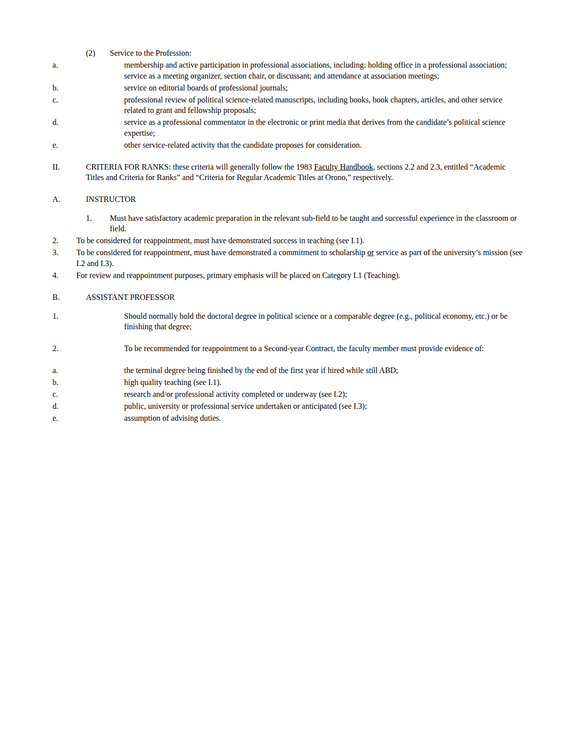(2)
Service to the Profession:
a.
membership and active participation in professional associations, including: holding office in a professional association; service as a meeting organizer, section chair, or discussant; and attendance at association meetings;
b.
service on editorial boards of professional journals;
c.
professional review of political science-related manuscripts, including books, book chapters, articles, and other service related to grant and fellowship proposals;
d.
service as a professional commentator in the electronic or print media that derives from the candidate’s political science expertise;
e.
other service-related activity that the candidate proposes for consideration.
II.
CRITERIA FOR RANKS: these criteria will generally follow the 1983 Faculty Handbook, sections 2.2 and 2.3, entitled “Academic Titles and Criteria for Ranks” and “Criteria for Regular Academic Titles at Orono,” respectively.
A.
INSTRUCTOR
1.
Must have satisfactory academic preparation in the relevant sub-field to be taught and successful experience in the classroom or field.
2.
To be considered for reappointment, must have demonstrated success in teaching (see I.1).
3.
To be considered for reappointment, must have demonstrated a commitment to scholarship or service as part of the university’s mission (see I.2 and I.3).
4.
For review and reappointment purposes, primary emphasis will be placed on Category I.1 (Teaching).
B.
ASSISTANT PROFESSOR
1.
Should normally hold the doctoral degree in political science or a comparable degree (e.g., political economy, etc.) or be finishing that degree;
2.
To be recommended for reappointment to a Second-year Contract, the faculty member must provide evidence of:
a.
the terminal degree being finished by the end of the first year if hired while still ABD;
b.
high quality teaching (see I.1).
c.
research and/or professional activity completed or underway (see I.2);
d.
public, university or professional service undertaken or anticipated (see I.3);
e.
assumption of advising duties.